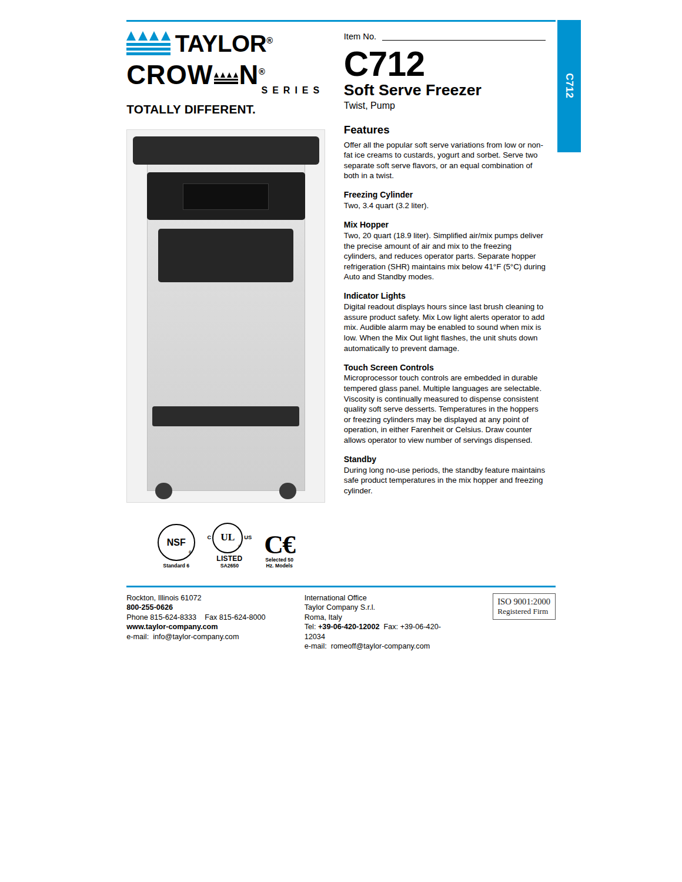C712
TAYLOR®
CROW N®
SERIES
TOTALLY DIFFERENT.
Item No.
C712
Soft Serve Freezer
Twist, Pump
Features
Offer all the popular soft serve variations from low or non-fat ice creams to custards, yogurt and sorbet. Serve two separate soft serve flavors, or an equal combination of both in a twist.
Freezing Cylinder
Two, 3.4 quart (3.2 liter).
Mix Hopper
Two, 20 quart (18.9 liter). Simplified air/mix pumps deliver the precise amount of air and mix to the freezing cylinders, and reduces operator parts. Separate hopper refrigeration (SHR) maintains mix below 41°F (5°C) during Auto and Standby modes.
Indicator Lights
Digital readout displays hours since last brush cleaning to assure product safety. Mix Low light alerts operator to add mix. Audible alarm may be enabled to sound when mix is low. When the Mix Out light flashes, the unit shuts down automatically to prevent damage.
Touch Screen Controls
Microprocessor touch controls are embedded in durable tempered glass panel. Multiple languages are selectable. Viscosity is continually measured to dispense consistent quality soft serve desserts. Temperatures in the hoppers or freezing cylinders may be displayed at any point of operation, in either Farenheit or Celsius. Draw counter allows operator to view number of servings dispensed.
Standby
During long no-use periods, the standby feature maintains safe product temperatures in the mix hopper and freezing cylinder.
NSF®
Standard 6
C UL® US
LISTED
SA2650
C€
Selected 50
Hz. Models
Rockton, Illinois 61072
800-255-0626
Phone 815-624-8333 Fax 815-624-8000
www.taylor-company.com
e-mail: info@taylor-company.com
International Office
Taylor Company S.r.l.
Roma, Italy
Tel: +39-06-420-12002 Fax: +39-06-420-12034
e-mail: romeoff@taylor-company.com
ISO 9001:2000
Registered Firm